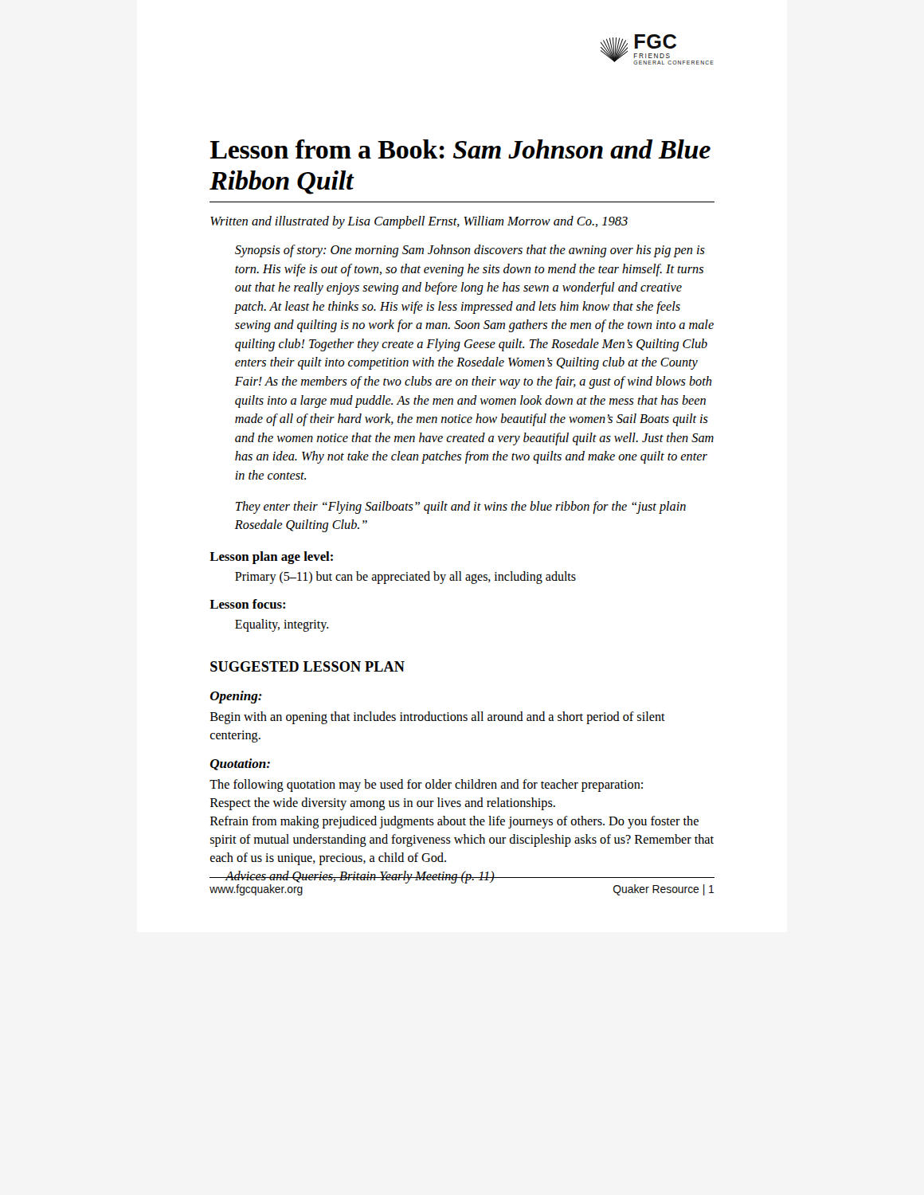FGC FRIENDS GENERAL CONFERENCE
Lesson from a Book: Sam Johnson and Blue Ribbon Quilt
Written and illustrated by Lisa Campbell Ernst, William Morrow and Co., 1983
Synopsis of story: One morning Sam Johnson discovers that the awning over his pig pen is torn. His wife is out of town, so that evening he sits down to mend the tear himself. It turns out that he really enjoys sewing and before long he has sewn a wonderful and creative patch. At least he thinks so. His wife is less impressed and lets him know that she feels sewing and quilting is no work for a man. Soon Sam gathers the men of the town into a male quilting club! Together they create a Flying Geese quilt. The Rosedale Men’s Quilting Club enters their quilt into competition with the Rosedale Women’s Quilting club at the County Fair! As the members of the two clubs are on their way to the fair, a gust of wind blows both quilts into a large mud puddle. As the men and women look down at the mess that has been made of all of their hard work, the men notice how beautiful the women’s Sail Boats quilt is and the women notice that the men have created a very beautiful quilt as well. Just then Sam has an idea. Why not take the clean patches from the two quilts and make one quilt to enter in the contest.
They enter their “Flying Sailboats” quilt and it wins the blue ribbon for the “just plain Rosedale Quilting Club.”
Lesson plan age level:
Primary (5–11) but can be appreciated by all ages, including adults
Lesson focus:
Equality, integrity.
SUGGESTED LESSON PLAN
Opening:
Begin with an opening that includes introductions all around and a short period of silent centering.
Quotation:
The following quotation may be used for older children and for teacher preparation:
Respect the wide diversity among us in our lives and relationships.
Refrain from making prejudiced judgments about the life journeys of others. Do you foster the spirit of mutual understanding and forgiveness which our discipleship asks of us? Remember that each of us is unique, precious, a child of God.
— Advices and Queries, Britain Yearly Meeting (p. 11)
www.fgcquaker.org Quaker Resource | 1